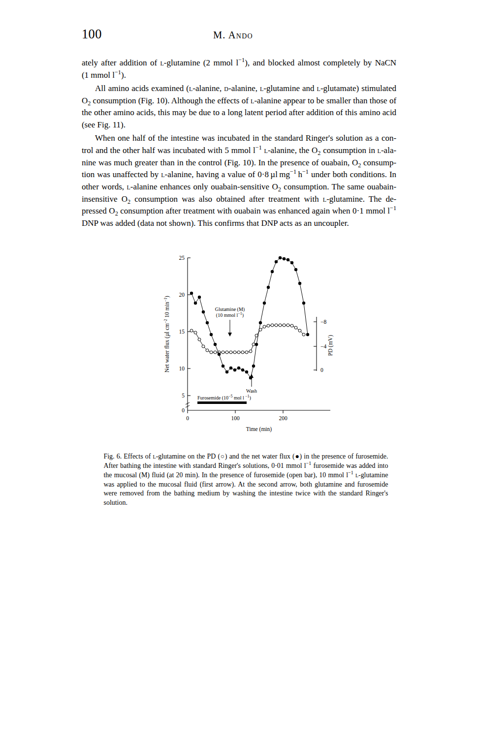100
M. Ando
ately after addition of l-glutamine (2 mmol l−1), and blocked almost completely by NaCN (1 mmol l−1).
All amino acids examined (l-alanine, d-alanine, l-glutamine and l-glutamate) stimulated O2 consumption (Fig. 10). Although the effects of l-alanine appear to be smaller than those of the other amino acids, this may be due to a long latent period after addition of this amino acid (see Fig. 11).
When one half of the intestine was incubated in the standard Ringer's solution as a control and the other half was incubated with 5 mmol l−1 l-alanine, the O2 consumption in l-alanine was much greater than in the control (Fig. 10). In the presence of ouabain, O2 consumption was unaffected by l-alanine, having a value of 0·8 µl mg−1 h−1 under both conditions. In other words, l-alanine enhances only ouabain-sensitive O2 consumption. The same ouabain-insensitive O2 consumption was also obtained after treatment with l-glutamine. The depressed O2 consumption after treatment with ouabain was enhanced again when 0·1 mmol l−1 DNP was added (data not shown). This confirms that DNP acts as an uncoupler.
25 20 15 10 5 0 Net water flux (µl cm−2 10 min−1) 0 100 200 Time (min) −8 −4 0 PD (mV) Furosemide (10−5 mol l −1) Glutamine (M) (10 mmol l−1) Wash
Fig. 6. Effects of l-glutamine on the PD (○) and the net water flux (●) in the presence of furosemide. After bathing the intestine with standard Ringer's solutions, 0·01 mmol l−1 furosemide was added into the mucosal (M) fluid (at 20 min). In the presence of furosemide (open bar), 10 mmol l−1 l-glutamine was applied to the mucosal fluid (first arrow). At the second arrow, both glutamine and furosemide were removed from the bathing medium by washing the intestine twice with the standard Ringer's solution.